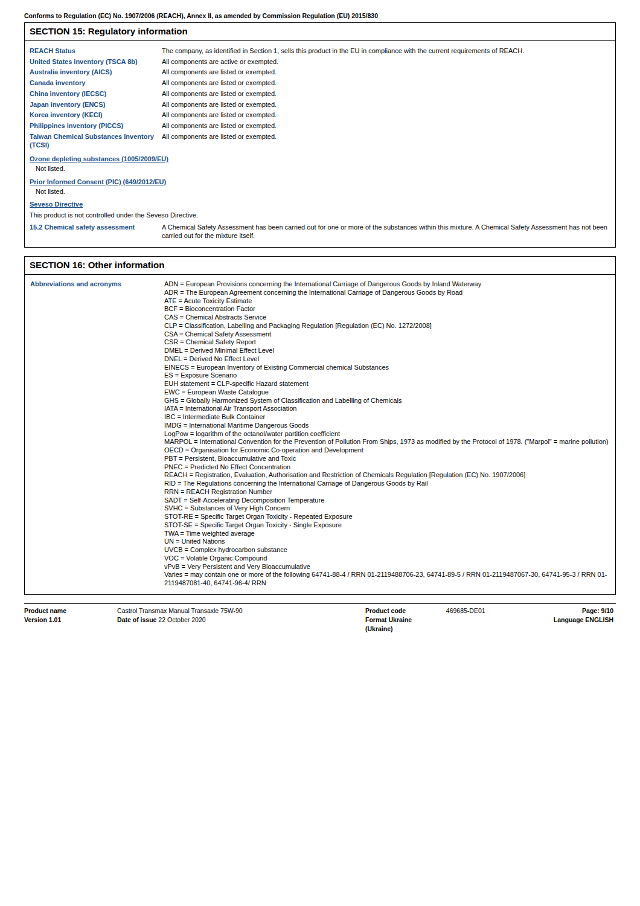Conforms to Regulation (EC) No. 1907/2006 (REACH), Annex II, as amended by Commission Regulation (EU) 2015/830
SECTION 15: Regulatory information
| REACH Status | The company, as identified in Section 1, sells this product in the EU in compliance with the current requirements of REACH. |
| United States inventory (TSCA 8b) | All components are active or exempted. |
| Australia inventory (AICS) | All components are listed or exempted. |
| Canada inventory | All components are listed or exempted. |
| China inventory (IECSC) | All components are listed or exempted. |
| Japan inventory (ENCS) | All components are listed or exempted. |
| Korea inventory (KECI) | All components are listed or exempted. |
| Philippines inventory (PICCS) | All components are listed or exempted. |
| Taiwan Chemical Substances Inventory (TCSI) | All components are listed or exempted. |
Ozone depleting substances (1005/2009/EU)
Not listed.
Prior Informed Consent (PIC) (649/2012/EU)
Not listed.
Seveso Directive
This product is not controlled under the Seveso Directive.
| 15.2 Chemical safety assessment | A Chemical Safety Assessment has been carried out for one or more of the substances within this mixture. A Chemical Safety Assessment has not been carried out for the mixture itself. |
SECTION 16: Other information
| Abbreviations and acronyms | ADN = European Provisions concerning the International Carriage of Dangerous Goods by Inland Waterway ADR = The European Agreement concerning the International Carriage of Dangerous Goods by Road ATE = Acute Toxicity Estimate BCF = Bioconcentration Factor CAS = Chemical Abstracts Service CLP = Classification, Labelling and Packaging Regulation [Regulation (EC) No. 1272/2008] CSA = Chemical Safety Assessment CSR = Chemical Safety Report DMEL = Derived Minimal Effect Level DNEL = Derived No Effect Level EINECS = European Inventory of Existing Commercial chemical Substances ES = Exposure Scenario EUH statement = CLP-specific Hazard statement EWC = European Waste Catalogue GHS = Globally Harmonized System of Classification and Labelling of Chemicals IATA = International Air Transport Association IBC = Intermediate Bulk Container IMDG = International Maritime Dangerous Goods LogPow = logarithm of the octanol/water partition coefficient MARPOL = International Convention for the Prevention of Pollution From Ships, 1973 as modified by the Protocol of 1978. ("Marpol" = marine pollution) OECD = Organisation for Economic Co-operation and Development PBT = Persistent, Bioaccumulative and Toxic PNEC = Predicted No Effect Concentration REACH = Registration, Evaluation, Authorisation and Restriction of Chemicals Regulation [Regulation (EC) No. 1907/2006] RID = The Regulations concerning the International Carriage of Dangerous Goods by Rail RRN = REACH Registration Number SADT = Self-Accelerating Decomposition Temperature SVHC = Substances of Very High Concern STOT-RE = Specific Target Organ Toxicity - Repeated Exposure STOT-SE = Specific Target Organ Toxicity - Single Exposure TWA = Time weighted average UN = United Nations UVCB = Complex hydrocarbon substance VOC = Volatile Organic Compound vPvB = Very Persistent and Very Bioaccumulative Varies = may contain one or more of the following 64741-88-4 / RRN 01-2119488706-23, 64741-89-5 / RRN 01-2119487067-30, 64741-95-3 / RRN 01-2119487081-40, 64741-96-4/ RRN |
| Product name | Castrol Transmax Manual Transaxle 75W-90 | Product code | 469685-DE01 | Page: 9/10 |
| Version 1.01 | Date of issue 22 October 2020 | Format Ukraine | | Language ENGLISH |
| | | (Ukraine) | | |